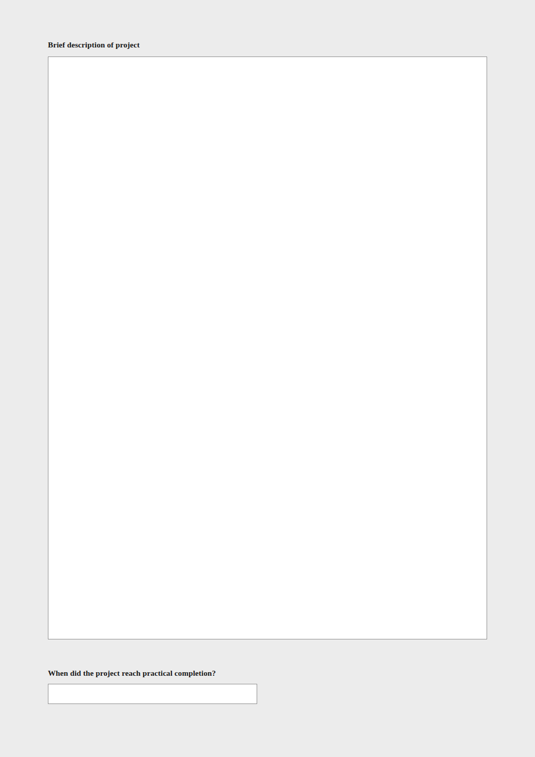Brief description of project
When did the project reach practical completion?